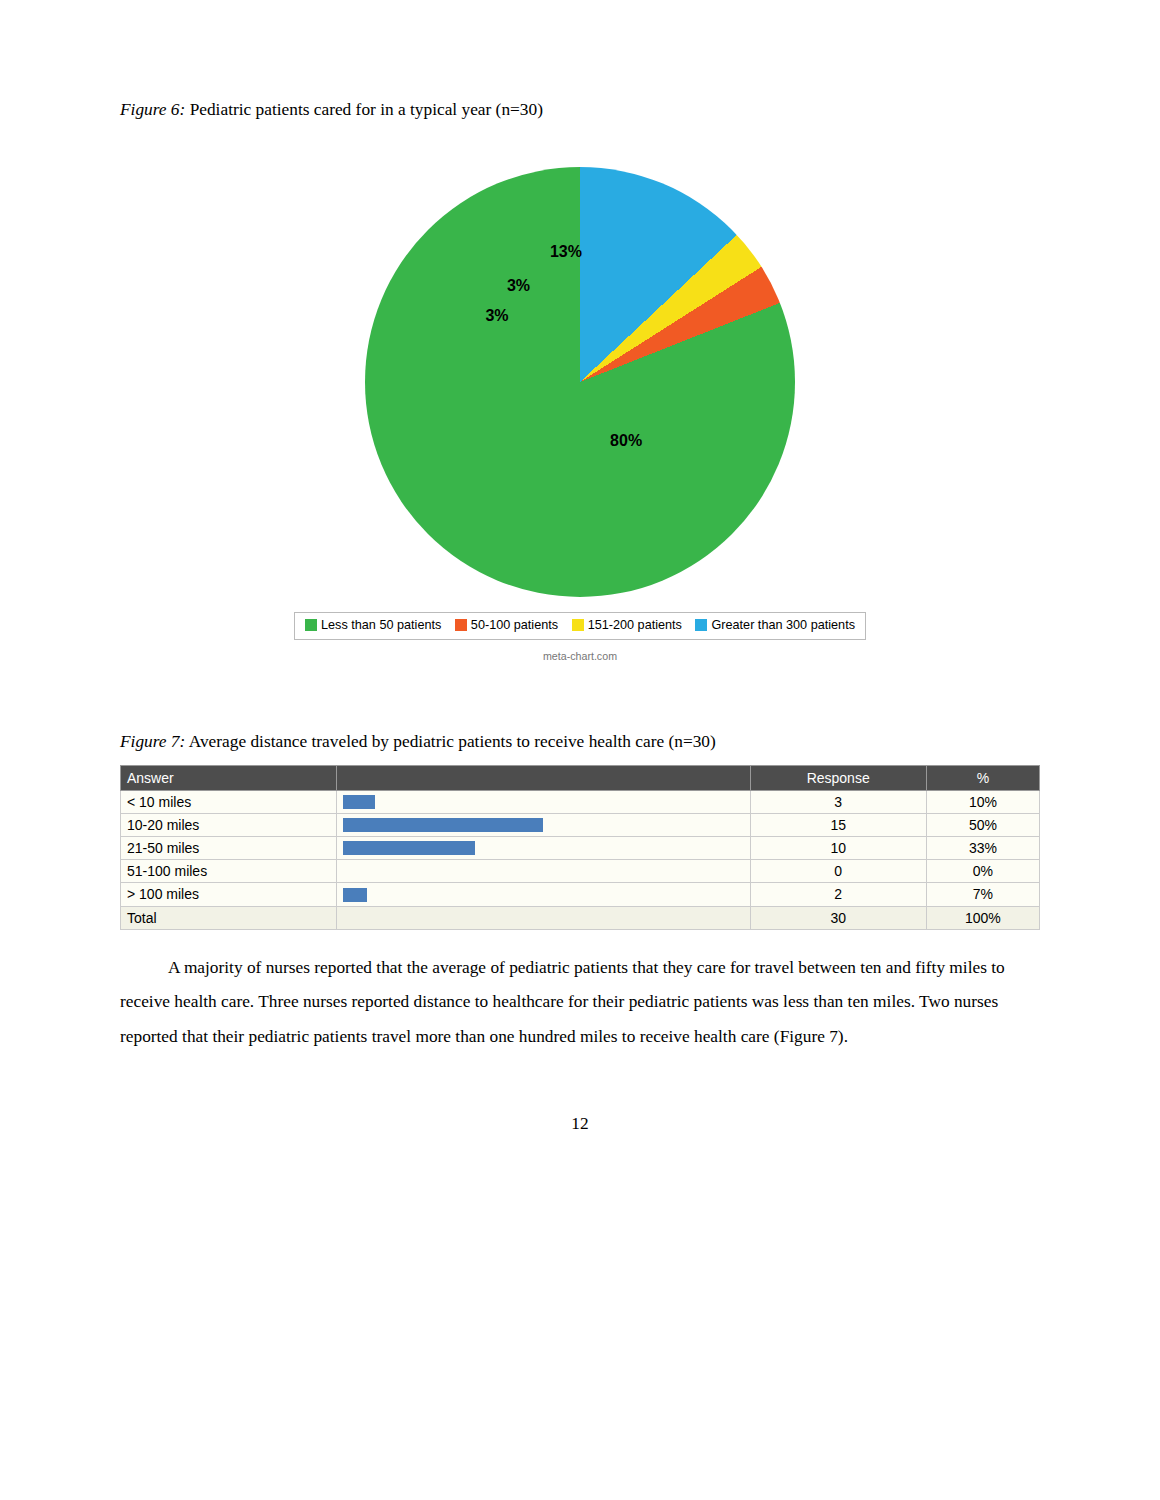Figure 6: Pediatric patients cared for in a typical year (n=30)
13% 3% 3% 80%
Less than 50 patients 50-100 patients 151-200 patients Greater than 300 patients
meta-chart.com
Figure 7: Average distance traveled by pediatric patients to receive health care (n=30)
| Answer | | Response | % |
| --- | --- | --- | --- |
| < 10 miles | | 3 | 10% |
| 10-20 miles | | 15 | 50% |
| 21-50 miles | | 10 | 33% |
| 51-100 miles | | 0 | 0% |
| > 100 miles | | 2 | 7% |
| Total | | 30 | 100% |
A majority of nurses reported that the average of pediatric patients that they care for travel between ten and fifty miles to receive health care. Three nurses reported distance to healthcare for their pediatric patients was less than ten miles. Two nurses reported that their pediatric patients travel more than one hundred miles to receive health care (Figure 7).
12